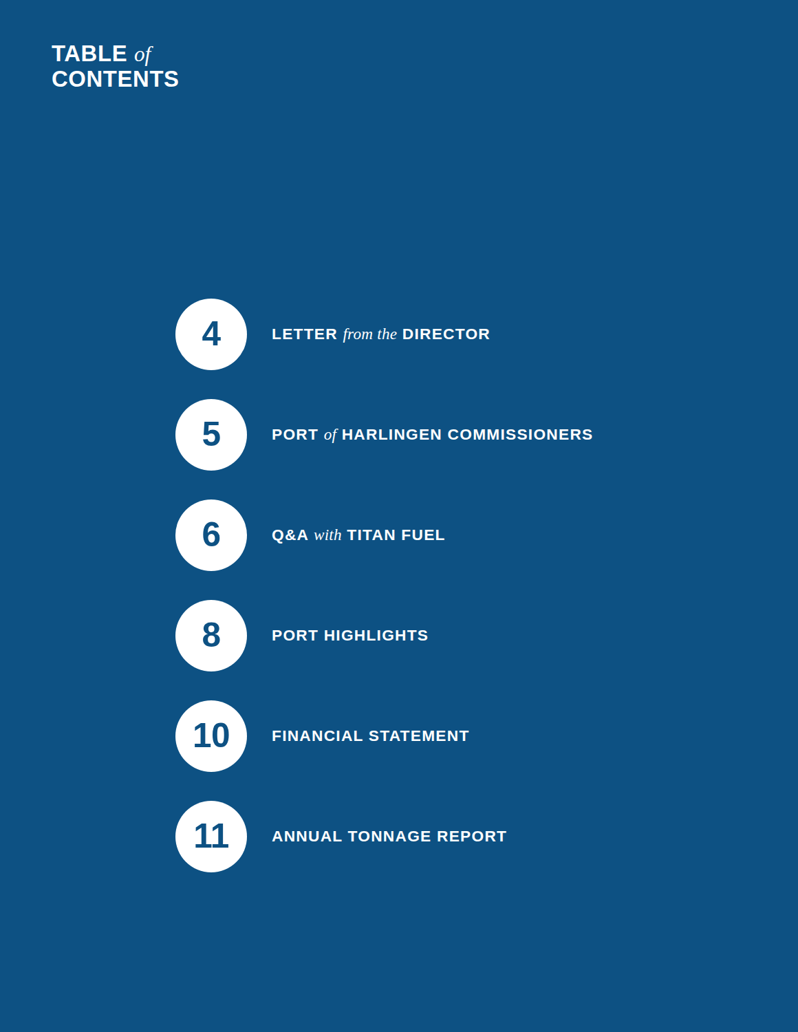TABLE of
CONTENTS
4 LETTER from the DIRECTOR
5 PORT of HARLINGEN COMMISSIONERS
6 Q&A with TITAN FUEL
8 PORT HIGHLIGHTS
10 FINANCIAL STATEMENT
11 ANNUAL TONNAGE REPORT